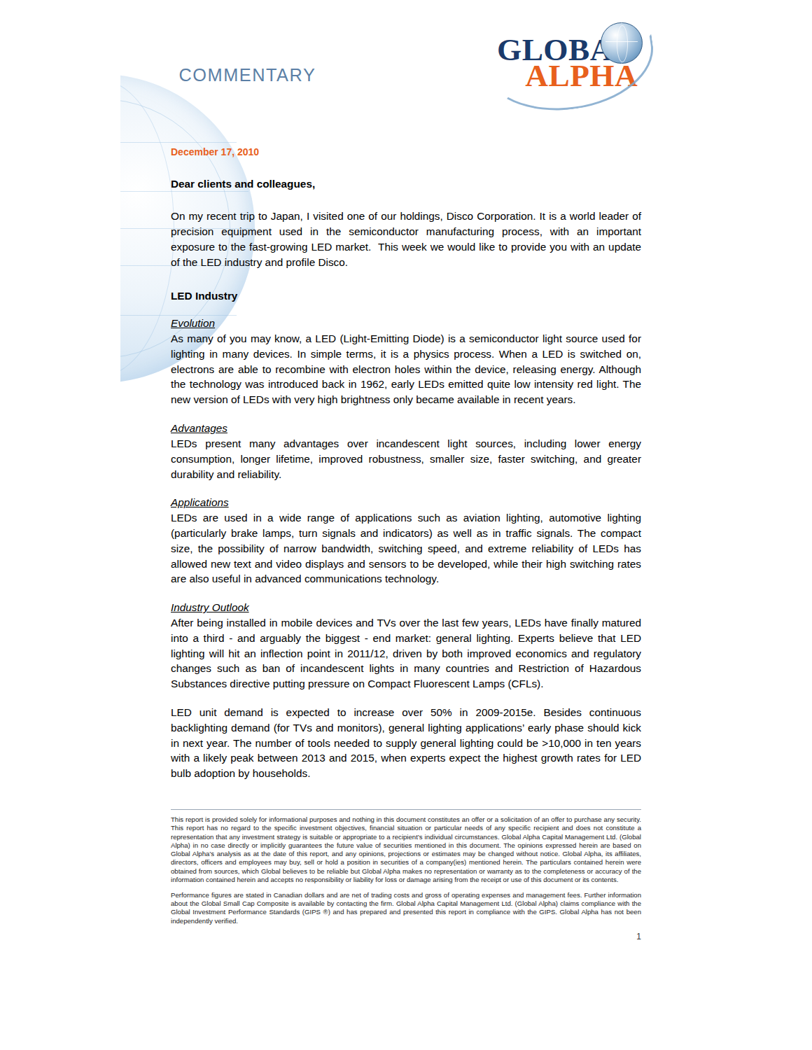COMMENTARY
GLOBAL ALPHA
December 17, 2010
Dear clients and colleagues,
On my recent trip to Japan, I visited one of our holdings, Disco Corporation. It is a world leader of precision equipment used in the semiconductor manufacturing process, with an important exposure to the fast-growing LED market. This week we would like to provide you with an update of the LED industry and profile Disco.
LED Industry
Evolution
As many of you may know, a LED (Light-Emitting Diode) is a semiconductor light source used for lighting in many devices. In simple terms, it is a physics process. When a LED is switched on, electrons are able to recombine with electron holes within the device, releasing energy. Although the technology was introduced back in 1962, early LEDs emitted quite low intensity red light. The new version of LEDs with very high brightness only became available in recent years.
Advantages
LEDs present many advantages over incandescent light sources, including lower energy consumption, longer lifetime, improved robustness, smaller size, faster switching, and greater durability and reliability.
Applications
LEDs are used in a wide range of applications such as aviation lighting, automotive lighting (particularly brake lamps, turn signals and indicators) as well as in traffic signals. The compact size, the possibility of narrow bandwidth, switching speed, and extreme reliability of LEDs has allowed new text and video displays and sensors to be developed, while their high switching rates are also useful in advanced communications technology.
Industry Outlook
After being installed in mobile devices and TVs over the last few years, LEDs have finally matured into a third - and arguably the biggest - end market: general lighting. Experts believe that LED lighting will hit an inflection point in 2011/12, driven by both improved economics and regulatory changes such as ban of incandescent lights in many countries and Restriction of Hazardous Substances directive putting pressure on Compact Fluorescent Lamps (CFLs).
LED unit demand is expected to increase over 50% in 2009-2015e. Besides continuous backlighting demand (for TVs and monitors), general lighting applications’ early phase should kick in next year. The number of tools needed to supply general lighting could be >10,000 in ten years with a likely peak between 2013 and 2015, when experts expect the highest growth rates for LED bulb adoption by households.
This report is provided solely for informational purposes and nothing in this document constitutes an offer or a solicitation of an offer to purchase any security. This report has no regard to the specific investment objectives, financial situation or particular needs of any specific recipient and does not constitute a representation that any investment strategy is suitable or appropriate to a recipient’s individual circumstances. Global Alpha Capital Management Ltd. (Global Alpha) in no case directly or implicitly guarantees the future value of securities mentioned in this document. The opinions expressed herein are based on Global Alpha’s analysis as at the date of this report, and any opinions, projections or estimates may be changed without notice. Global Alpha, its affiliates, directors, officers and employees may buy, sell or hold a position in securities of a company(ies) mentioned herein. The particulars contained herein were obtained from sources, which Global believes to be reliable but Global Alpha makes no representation or warranty as to the completeness or accuracy of the information contained herein and accepts no responsibility or liability for loss or damage arising from the receipt or use of this document or its contents.
Performance figures are stated in Canadian dollars and are net of trading costs and gross of operating expenses and management fees. Further information about the Global Small Cap Composite is available by contacting the firm. Global Alpha Capital Management Ltd. (Global Alpha) claims compliance with the Global Investment Performance Standards (GIPS ®) and has prepared and presented this report in compliance with the GIPS. Global Alpha has not been independently verified.
1